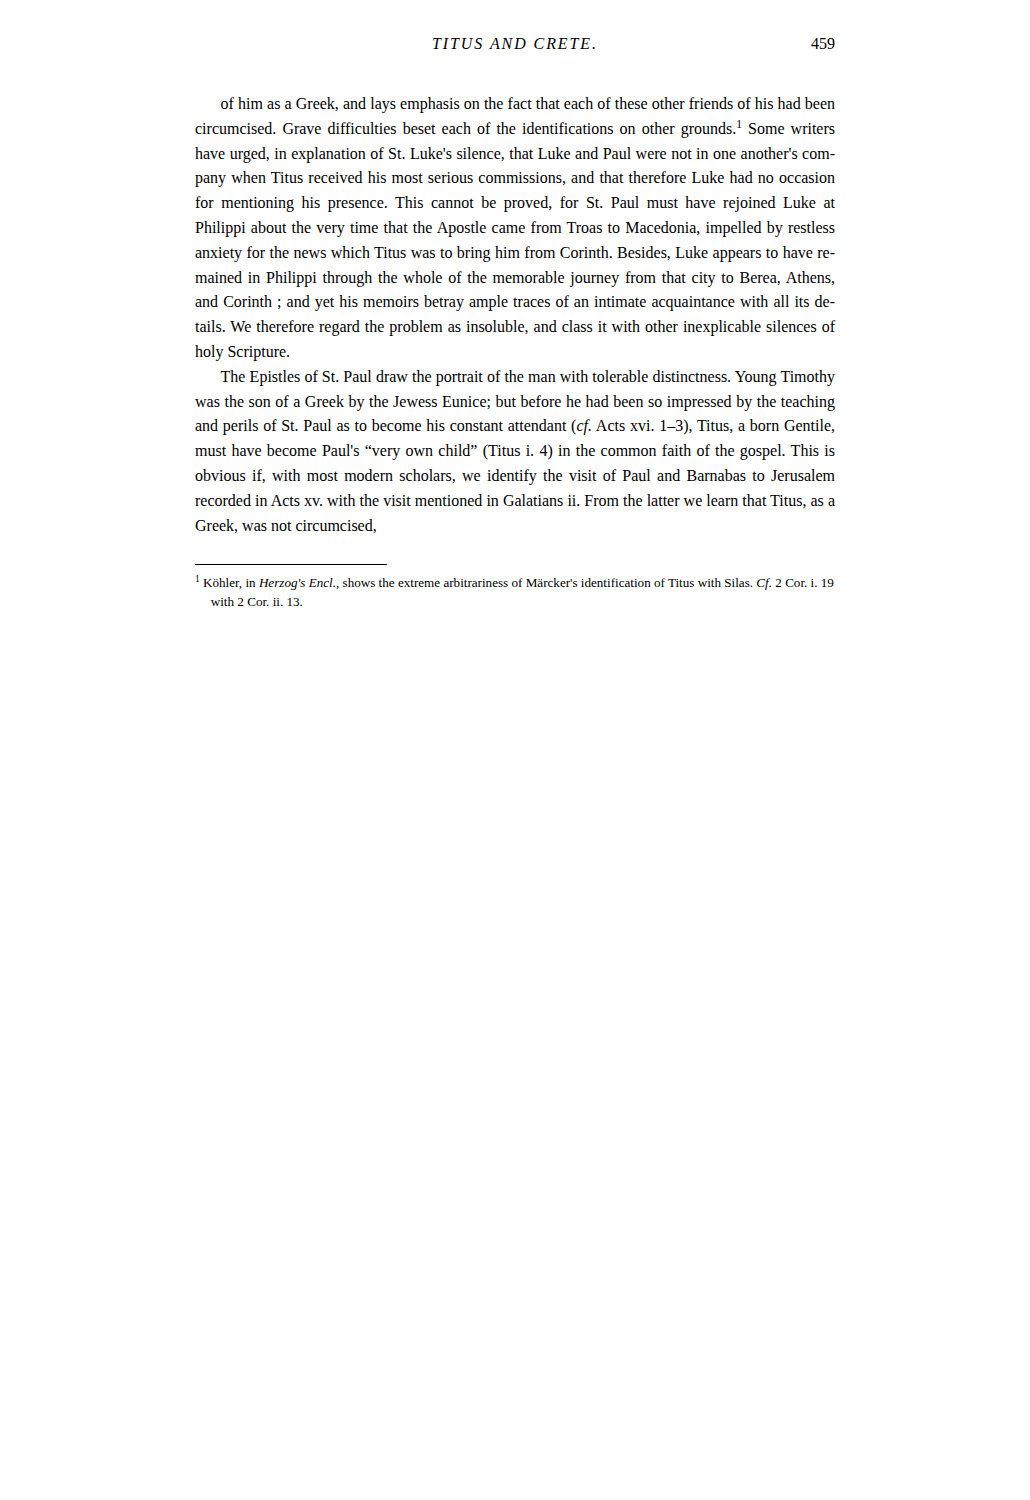Titus and Crete.
459
of him as a Greek, and lays emphasis on the fact that each of these other friends of his had been circumcised. Grave difficulties beset each of the identifications on other grounds.1 Some writers have urged, in explanation of St. Luke's silence, that Luke and Paul were not in one another's company when Titus received his most serious commissions, and that therefore Luke had no occasion for mentioning his presence. This cannot be proved, for St. Paul must have rejoined Luke at Philippi about the very time that the Apostle came from Troas to Macedonia, impelled by restless anxiety for the news which Titus was to bring him from Corinth. Besides, Luke appears to have remained in Philippi through the whole of the memorable journey from that city to Berea, Athens, and Corinth ; and yet his memoirs betray ample traces of an intimate acquaintance with all its details. We therefore regard the problem as insoluble, and class it with other inexplicable silences of holy Scripture.
The Epistles of St. Paul draw the portrait of the man with tolerable distinctness. Young Timothy was the son of a Greek by the Jewess Eunice; but before he had been so impressed by the teaching and perils of St. Paul as to become his constant attendant (cf. Acts xvi. 1–3), Titus, a born Gentile, must have become Paul's “very own child” (Titus i. 4) in the common faith of the gospel. This is obvious if, with most modern scholars, we identify the visit of Paul and Barnabas to Jerusalem recorded in Acts xv. with the visit mentioned in Galatians ii. From the latter we learn that Titus, as a Greek, was not circumcised,
1 Köhler, in Herzog's Encl., shows the extreme arbitrariness of Märcker's identification of Titus with Silas. Cf. 2 Cor. i. 19 with 2 Cor. ii. 13.